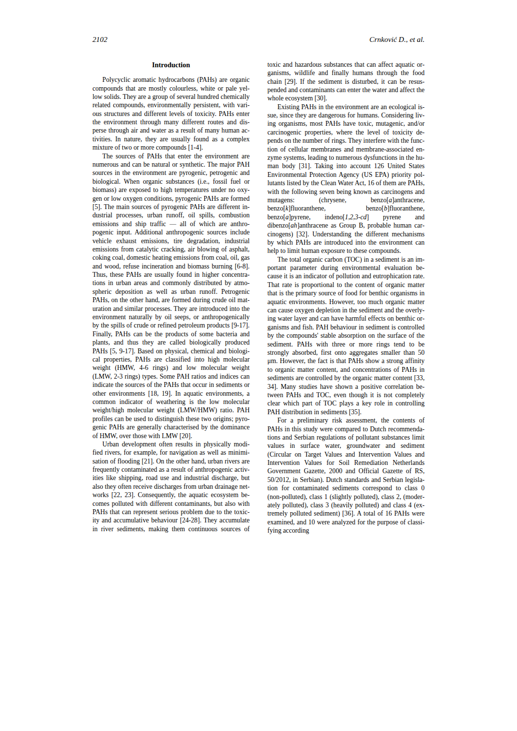2102 Crnković D., et al.
Introduction
Polycyclic aromatic hydrocarbons (PAHs) are organic compounds that are mostly colourless, white or pale yellow solids. They are a group of several hundred chemically related compounds, environmentally persistent, with various structures and different levels of toxicity. PAHs enter the environment through many different routes and disperse through air and water as a result of many human activities. In nature, they are usually found as a complex mixture of two or more compounds [1-4].
The sources of PAHs that enter the environment are numerous and can be natural or synthetic. The major PAH sources in the environment are pyrogenic, petrogenic and biological. When organic substances (i.e., fossil fuel or biomass) are exposed to high temperatures under no oxygen or low oxygen conditions, pyrogenic PAHs are formed [5]. The main sources of pyrogenic PAHs are different industrial processes, urban runoff, oil spills, combustion emissions and ship traffic — all of which are anthropogenic input. Additional anthropogenic sources include vehicle exhaust emissions, tire degradation, industrial emissions from catalytic cracking, air blowing of asphalt, coking coal, domestic heating emissions from coal, oil, gas and wood, refuse incineration and biomass burning [6-8]. Thus, these PAHs are usually found in higher concentrations in urban areas and commonly distributed by atmospheric deposition as well as urban runoff. Petrogenic PAHs, on the other hand, are formed during crude oil maturation and similar processes. They are introduced into the environment naturally by oil seeps, or anthropogenically by the spills of crude or refined petroleum products [9-17]. Finally, PAHs can be the products of some bacteria and plants, and thus they are called biologically produced PAHs [5, 9-17]. Based on physical, chemical and biological properties, PAHs are classified into high molecular weight (HMW, 4-6 rings) and low molecular weight (LMW, 2-3 rings) types. Some PAH ratios and indices can indicate the sources of the PAHs that occur in sediments or other environments [18, 19]. In aquatic environments, a common indicator of weathering is the low molecular weight/high molecular weight (LMW/HMW) ratio. PAH profiles can be used to distinguish these two origins; pyrogenic PAHs are generally characterised by the dominance of HMW, over those with LMW [20].
Urban development often results in physically modified rivers, for example, for navigation as well as minimisation of flooding [21]. On the other hand, urban rivers are frequently contaminated as a result of anthropogenic activities like shipping, road use and industrial discharge, but also they often receive discharges from urban drainage networks [22, 23]. Consequently, the aquatic ecosystem becomes polluted with different contaminants, but also with PAHs that can represent serious problem due to the toxicity and accumulative behaviour [24-28]. They accumulate in river sediments, making them continuous sources of toxic and hazardous substances that can affect aquatic organisms, wildlife and finally humans through the food chain [29]. If the sediment is disturbed, it can be resuspended and contaminants can enter the water and affect the whole ecosystem [30].
Existing PAHs in the environment are an ecological issue, since they are dangerous for humans. Considering living organisms, most PAHs have toxic, mutagenic, and/or carcinogenic properties, where the level of toxicity depends on the number of rings. They interfere with the function of cellular membranes and membrane-associated enzyme systems, leading to numerous dysfunctions in the human body [31]. Taking into account 126 United States Environmental Protection Agency (US EPA) priority pollutants listed by the Clean Water Act, 16 of them are PAHs, with the following seven being known as carcinogens and mutagens: (chrysene, benzo[a]anthracene, benzo[k]fluoranthene, benzo[b]fluoranthene, benzo[a]pyrene, indeno[1,2,3-cd] pyrene and dibenzo[ah]anthracene as Group B, probable human carcinogens) [32]. Understanding the different mechanisms by which PAHs are introduced into the environment can help to limit human exposure to these compounds.
The total organic carbon (TOC) in a sediment is an important parameter during environmental evaluation because it is an indicator of pollution and eutrophication rate. That rate is proportional to the content of organic matter that is the primary source of food for benthic organisms in aquatic environments. However, too much organic matter can cause oxygen depletion in the sediment and the overlying water layer and can have harmful effects on benthic organisms and fish. PAH behaviour in sediment is controlled by the compounds' stable absorption on the surface of the sediment. PAHs with three or more rings tend to be strongly absorbed, first onto aggregates smaller than 50 μm. However, the fact is that PAHs show a strong affinity to organic matter content, and concentrations of PAHs in sediments are controlled by the organic matter content [33, 34]. Many studies have shown a positive correlation between PAHs and TOC, even though it is not completely clear which part of TOC plays a key role in controlling PAH distribution in sediments [35].
For a preliminary risk assessment, the contents of PAHs in this study were compared to Dutch recommendations and Serbian regulations of pollutant substances limit values in surface water, groundwater and sediment (Circular on Target Values and Intervention Values and Intervention Values for Soil Remediation Netherlands Government Gazette, 2000 and Official Gazette of RS, 50/2012, in Serbian). Dutch standards and Serbian legislation for contaminated sediments correspond to class 0 (non-polluted), class 1 (slightly polluted), class 2, (moderately polluted), class 3 (heavily polluted) and class 4 (extremely polluted sediment) [36]. A total of 16 PAHs were examined, and 10 were analyzed for the purpose of classifying according